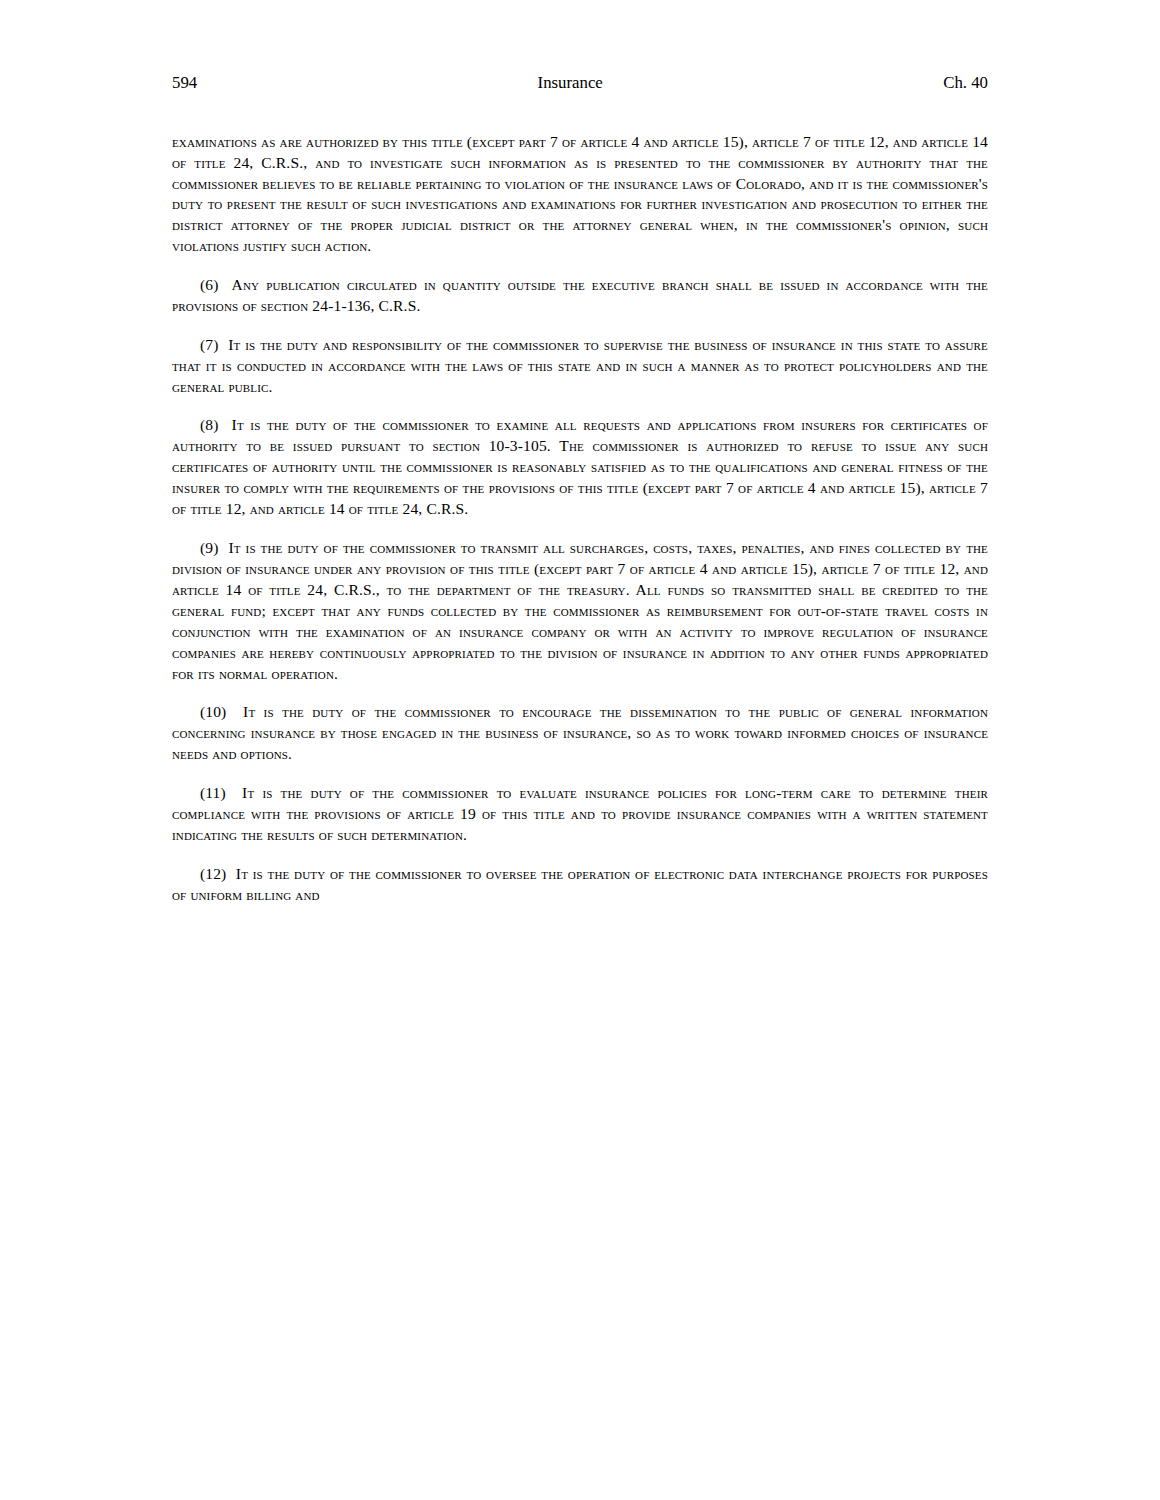594 Insurance Ch. 40
examinations as are authorized by this title (except part 7 of article 4 and article 15), article 7 of title 12, and article 14 of title 24, C.R.S., and to investigate such information as is presented to the commissioner by authority that the commissioner believes to be reliable pertaining to violation of the insurance laws of Colorado, and it is the commissioner's duty to present the result of such investigations and examinations for further investigation and prosecution to either the district attorney of the proper judicial district or the attorney general when, in the commissioner's opinion, such violations justify such action.
(6) Any publication circulated in quantity outside the executive branch shall be issued in accordance with the provisions of section 24-1-136, C.R.S.
(7) It is the duty and responsibility of the commissioner to supervise the business of insurance in this state to assure that it is conducted in accordance with the laws of this state and in such a manner as to protect policyholders and the general public.
(8) It is the duty of the commissioner to examine all requests and applications from insurers for certificates of authority to be issued pursuant to section 10-3-105. The commissioner is authorized to refuse to issue any such certificates of authority until the commissioner is reasonably satisfied as to the qualifications and general fitness of the insurer to comply with the requirements of the provisions of this title (except part 7 of article 4 and article 15), article 7 of title 12, and article 14 of title 24, C.R.S.
(9) It is the duty of the commissioner to transmit all surcharges, costs, taxes, penalties, and fines collected by the division of insurance under any provision of this title (except part 7 of article 4 and article 15), article 7 of title 12, and article 14 of title 24, C.R.S., to the department of the treasury. All funds so transmitted shall be credited to the general fund; except that any funds collected by the commissioner as reimbursement for out-of-state travel costs in conjunction with the examination of an insurance company or with an activity to improve regulation of insurance companies are hereby continuously appropriated to the division of insurance in addition to any other funds appropriated for its normal operation.
(10) It is the duty of the commissioner to encourage the dissemination to the public of general information concerning insurance by those engaged in the business of insurance, so as to work toward informed choices of insurance needs and options.
(11) It is the duty of the commissioner to evaluate insurance policies for long-term care to determine their compliance with the provisions of article 19 of this title and to provide insurance companies with a written statement indicating the results of such determination.
(12) It is the duty of the commissioner to oversee the operation of electronic data interchange projects for purposes of uniform billing and